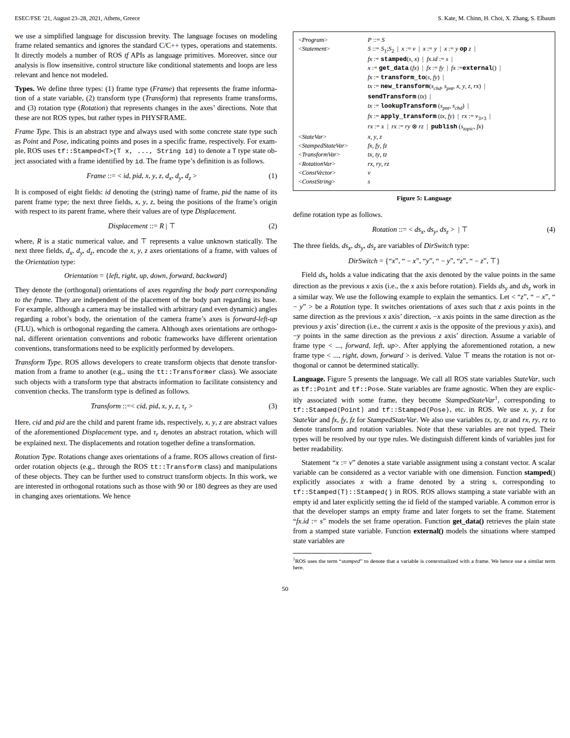ESEC/FSE ’21, August 23–28, 2021, Athens, Greece S. Kate, M. Chinn, H. Choi, X. Zhang, S. Elbaum
we use a simplified language for discussion brevity. The language focuses on modeling frame related semantics and ignores the standard C/C++ types, operations and statements. It directly models a number of ROS tf APIs as language primitives. Moreover, since our analysis is flow insensitive, control structure like conditional statements and loops are less relevant and hence not modeled.
Types. We define three types: (1) frame type (Frame) that represents the frame information of a state variable, (2) transform type (Transform) that represents frame transforms, and (3) rotation type (Rotation) that represents changes in the axes’ directions. Note that these are not ROS types, but rather types in PHYSFRAME.
Frame Type. This is an abstract type and always used with some concrete state type such as Point and Pose, indicating points and poses in a specific frame, respectively. For example, ROS uses tf::Stamped<T>(T x, ..., String id) to denote a T type state object associated with a frame identified by id. The frame type’s definition is as follows.
(1) Frame ::= < id, pid, x, y, z, dx, dy, dz >
It is composed of eight fields: id denoting the (string) name of frame, pid the name of its parent frame type; the next three fields, x, y, z, being the positions of the frame’s origin with respect to its parent frame, where their values are of type Displacement.
(2) Displacement ::= R | ⊤
where, R is a static numerical value, and ⊤ represents a value unknown statically. The next three fields, dx, dy, dz, encode the x, y, z axes orientations of a frame, with values of the Orientation type:
Orientation = {left, right, up, down, forward, backward}
They denote the (orthogonal) orientations of axes regarding the body part corresponding to the frame. They are independent of the placement of the body part regarding its base. For example, although a camera may be installed with arbitrary (and even dynamic) angles regarding a robot’s body, the orientation of the camera frame’s axes is forward-left-up (FLU), which is orthogonal regarding the camera. Although axes orientations are orthogonal, different orientation conventions and robotic frameworks have different orientation conventions, transformations need to be explicitly performed by developers.
Transform Type. ROS allows developers to create transform objects that denote transformation from a frame to another (e.g., using the tt::Transformer class). We associate such objects with a transform type that abstracts information to facilitate consistency and convention checks. The transform type is defined as follows.
(3) Transform ::=< cid, pid, x, y, z, τr >
Here, cid and pid are the child and parent frame ids, respectively, x, y, z are abstract values of the aforementioned Displacement type, and τr denotes an abstract rotation, which will be explained next. The displacements and rotation together define a transformation.
Rotation Type. Rotations change axes orientations of a frame. ROS allows creation of first-order rotation objects (e.g., through the ROS tt::Transform class) and manipulations of these objects. They can be further used to construct transform objects. In this work, we are interested in orthogonal rotations such as those with 90 or 180 degrees as they are used in changing axes orientations. We hence
| < Program > | P ::= S |
| < Statement > | S ::= S 1 ; S 2 / x := v / x := y / x := y op z / |
| | fx := stamped ( s , x ) / fx . id := s / |
| | x := get_data ( fx ) / fx := fy / fx := external () / |
| | fx := transform_to ( s , fy ) / |
| | tx := new_transform ( s chd , s pnt , x , y , z , rx ) / |
| | sendTransform ( tx ) / |
| | tx := lookupTransform ( s pnt , s chd ) / |
| | fx := apply_transform ( tx , fy ) / rx := v 3×3 / |
| | rx := x / rx := ry ⊗ rz / publish ( s topic , fx ) |
| < StateVar > | x , y , z |
| < StampedStateVar > | fx , fy , fz |
| < TransformVar > | tx , ty , tz |
| < RotationVar > | rx , ry , rz |
| < ConstVector > | v |
| < ConstString > | s |
Figure 5: Language
define rotation type as follows.
(4) Rotation ::= < dsx, dsy, dsz > | ⊤
The three fields, dsx, dsy, dsz are variables of DirSwitch type:
DirSwitch = {“x”, “ − x”, “y”, “ − y”, “z”, “ − z”, ⊤}
Field dsx holds a value indicating that the axis denoted by the value points in the same direction as the previous x axis (i.e., the x axis before rotation). Fields dsy and dsz work in a similar way. We use the following example to explain the semantics. Let < “z”, “ − x”, “ − y” > be a Rotation type. It switches orientations of axes such that z axis points in the same direction as the previous x axis’ direction, −x axis points in the same direction as the previous y axis’ direction (i.e., the current x axis is the opposite of the previous y axis), and −y points in the same direction as the previous z axis’ direction. Assume a variable of frame type < ..., forward, left, up>. After applying the aforementioned rotation, a new frame type < ..., right, down, forward > is derived. Value ⊤ means the rotation is not orthogonal or cannot be determined statically.
Language. Figure 5 presents the language. We call all ROS state variables StateVar, such as tf::Point and tf::Pose. State variables are frame agnostic. When they are explicitly associated with some frame, they become StampedStateVar1, corresponding to tf::Stamped⟨Point⟩ and tf::Stamped⟨Pose⟩, etc. in ROS. We use x, y, z for StateVar and fx, fy, fz for StampedStateVar. We also use variables tx, ty, tz and rx, ry, rz to denote transform and rotation variables. Note that these variables are not typed. Their types will be resolved by our type rules. We distinguish different kinds of variables just for better readability.
Statement “x := v” denotes a state variable assignment using a constant vector. A scalar variable can be considered as a vector variable with one dimension. Function stamped() explicitly associates x with a frame denoted by a string s, corresponding to tf::Stamped⟨T⟩::Stamped() in ROS. ROS allows stamping a state variable with an empty id and later explicitly setting the id field of the stamped variable. A common error is that the developer stamps an empty frame and later forgets to set the frame. Statement “fx.id := s” models the set frame operation. Function get_data() retrieves the plain state from a stamped state variable. Function external() models the situations where stamped state variables are
1ROS uses the term “stamped” to denote that a variable is contextualized with a frame. We hence use a similar term here.
50